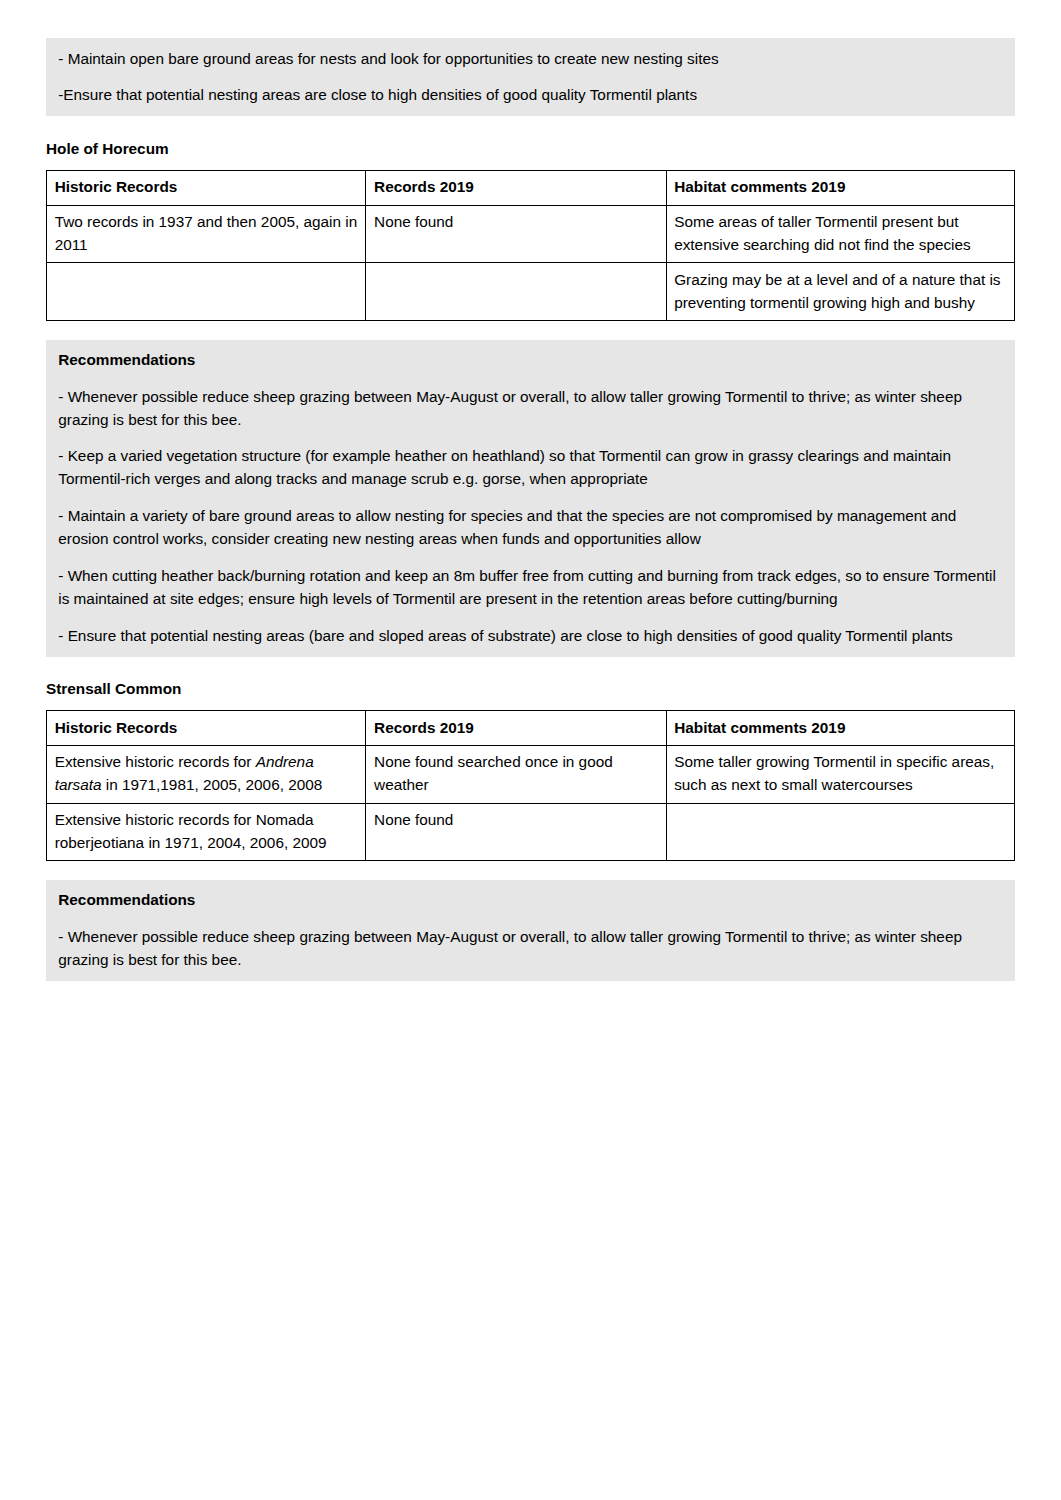- Maintain open bare ground areas for nests and look for opportunities to create new nesting sites
-Ensure that potential nesting areas are close to high densities of good quality Tormentil plants
Hole of Horecum
| Historic Records | Records 2019 | Habitat comments 2019 |
| --- | --- | --- |
| Two records in 1937 and then 2005, again in 2011 | None found | Some areas of taller Tormentil present but extensive searching did not find the species |
| | | Grazing may be at a level and of a nature that is preventing tormentil growing high and bushy |
Recommendations
- Whenever possible reduce sheep grazing between May-August or overall, to allow taller growing Tormentil to thrive; as winter sheep grazing is best for this bee.
- Keep a varied vegetation structure (for example heather on heathland) so that Tormentil can grow in grassy clearings and maintain Tormentil-rich verges and along tracks and manage scrub e.g. gorse, when appropriate
- Maintain a variety of bare ground areas to allow nesting for species and that the species are not compromised by management and erosion control works, consider creating new nesting areas when funds and opportunities allow
- When cutting heather back/burning rotation and keep an 8m buffer free from cutting and burning from track edges, so to ensure Tormentil is maintained at site edges; ensure high levels of Tormentil are present in the retention areas before cutting/burning
- Ensure that potential nesting areas (bare and sloped areas of substrate) are close to high densities of good quality Tormentil plants
Strensall Common
| Historic Records | Records 2019 | Habitat comments 2019 |
| --- | --- | --- |
| Extensive historic records for Andrena tarsata in 1971,1981, 2005, 2006, 2008 | None found searched once in good weather | Some taller growing Tormentil in specific areas, such as next to small watercourses |
| Extensive historic records for Nomada roberjeotiana in 1971, 2004, 2006, 2009 | None found | |
Recommendations
- Whenever possible reduce sheep grazing between May-August or overall, to allow taller growing Tormentil to thrive; as winter sheep grazing is best for this bee.